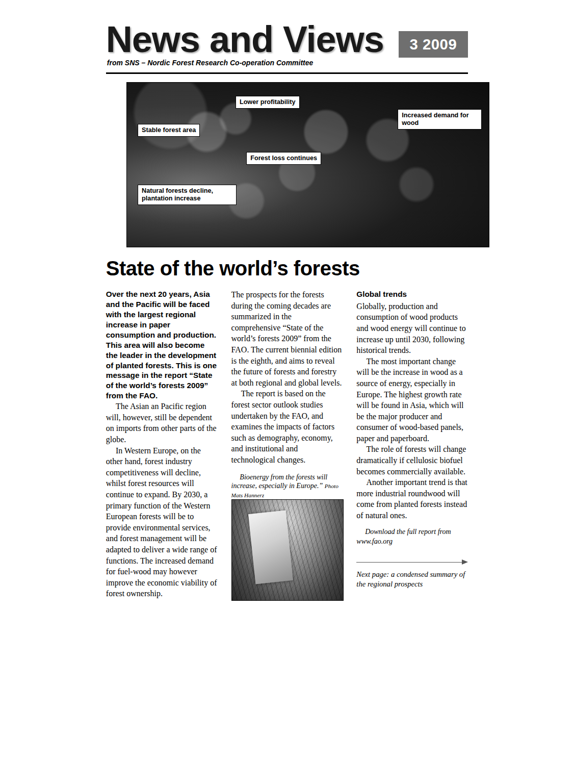3 2009
News and Views
from SNS – Nordic Forest Research Co-operation Committee
Lower profitability Increased demand for wood Stable forest area Forest loss continues Natural forests decline, plantation increase
State of the world’s forests
Over the next 20 years, Asia and the Pacific will be faced with the largest regional increase in paper consumption and production. This area will also become the leader in the development of planted forests. This is one message in the report “State of the world’s forests 2009” from the FAO.
The Asian an Pacific region will, however, still be dependent on imports from other parts of the globe.
In Western Europe, on the other hand, forest industry competitiveness will decline, whilst forest resources will continue to expand. By 2030, a primary function of the Western European forests will be to provide environmental services, and forest management will be adapted to deliver a wide range of functions. The increased demand for fuel-wood may however improve the economic viability of forest ownership.
The prospects for the forests during the coming decades are summarized in the comprehensive “State of the world’s forests 2009” from the FAO. The current biennial edition is the eighth, and aims to reveal the future of forests and forestry at both regional and global levels.
The report is based on the forest sector outlook studies undertaken by the FAO, and examines the impacts of factors such as demography, economy, and institutional and technological changes.
Bioenergy from the forests will increase, especially in Europe.” Photo Mats Hannerz
Global trends
Globally, production and consumption of wood products and wood energy will continue to increase up until 2030, following historical trends.
The most important change will be the increase in wood as a source of energy, especially in Europe. The highest growth rate will be found in Asia, which will be the major producer and consumer of wood-based panels, paper and paperboard.
The role of forests will change dramatically if cellulosic biofuel becomes commercially available.
Another important trend is that more industrial roundwood will come from planted forests instead of natural ones.
Download the full report from www.fao.org
Next page: a condensed summary of the regional prospects